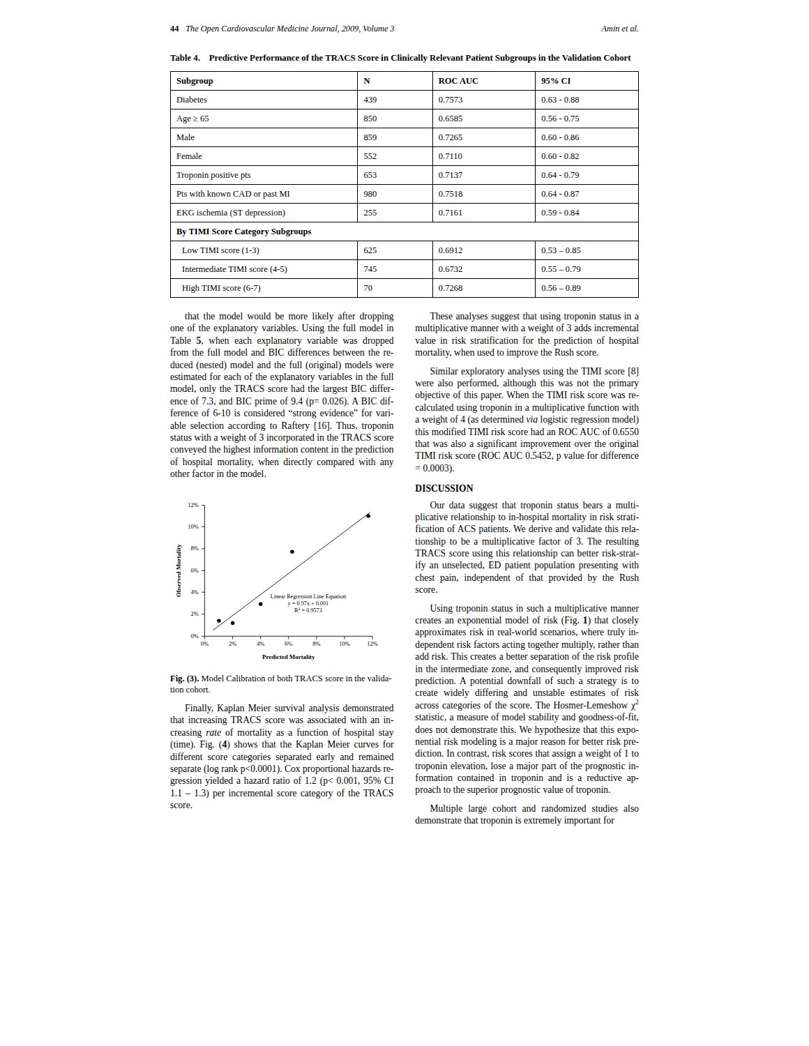44 The Open Cardiovascular Medicine Journal, 2009, Volume 3
Amin et al.
Table 4. Predictive Performance of the TRACS Score in Clinically Relevant Patient Subgroups in the Validation Cohort
| Subgroup | N | ROC AUC | 95% CI |
| --- | --- | --- | --- |
| Diabetes | 439 | 0.7573 | 0.63 - 0.88 |
| Age ≥ 65 | 850 | 0.6585 | 0.56 - 0.75 |
| Male | 859 | 0.7265 | 0.60 - 0.86 |
| Female | 552 | 0.7110 | 0.60 - 0.82 |
| Troponin positive pts | 653 | 0.7137 | 0.64 - 0.79 |
| Pts with known CAD or past MI | 980 | 0.7518 | 0.64 - 0.87 |
| EKG ischemia (ST depression) | 255 | 0.7161 | 0.59 - 0.84 |
| By TIMI Score Category Subgroups |
| Low TIMI score (1-3) | 625 | 0.6912 | 0.53 – 0.85 |
| Intermediate TIMI score (4-5) | 745 | 0.6732 | 0.55 – 0.79 |
| High TIMI score (6-7) | 70 | 0.7268 | 0.56 – 0.89 |
that the model would be more likely after dropping one of the explanatory variables. Using the full model in Table 5, when each explanatory variable was dropped from the full model and BIC differences between the reduced (nested) model and the full (original) models were estimated for each of the explanatory variables in the full model, only the TRACS score had the largest BIC difference of 7.3, and BIC prime of 9.4 (p= 0.026). A BIC difference of 6-10 is considered “strong evidence” for variable selection according to Raftery [16]. Thus, troponin status with a weight of 3 incorporated in the TRACS score conveyed the highest information content in the prediction of hospital mortality, when directly compared with any other factor in the model.
0% 2% 4% 6% 8% 10% 12% 0% 2% 4% 6% 8% 10% 12% Predicted Mortality Observed Mortality Linear Regression Line Equation y = 0.97x + 0.001 R2 = 0.9573
Fig. (3). Model Calibration of both TRACS score in the validation cohort.
Finally, Kaplan Meier survival analysis demonstrated that increasing TRACS score was associated with an increasing rate of mortality as a function of hospital stay (time). Fig. (4) shows that the Kaplan Meier curves for different score categories separated early and remained separate (log rank p<0.0001). Cox proportional hazards regression yielded a hazard ratio of 1.2 (p< 0.001, 95% CI 1.1 – 1.3) per incremental score category of the TRACS score.
These analyses suggest that using troponin status in a multiplicative manner with a weight of 3 adds incremental value in risk stratification for the prediction of hospital mortality, when used to improve the Rush score.
Similar exploratory analyses using the TIMI score [8] were also performed, although this was not the primary objective of this paper. When the TIMI risk score was recalculated using troponin in a multiplicative function with a weight of 4 (as determined via logistic regression model) this modified TIMI risk score had an ROC AUC of 0.6550 that was also a significant improvement over the original TIMI risk score (ROC AUC 0.5452, p value for difference = 0.0003).
DISCUSSION
Our data suggest that troponin status bears a multiplicative relationship to in-hospital mortality in risk stratification of ACS patients. We derive and validate this relationship to be a multiplicative factor of 3. The resulting TRACS score using this relationship can better risk-stratify an unselected, ED patient population presenting with chest pain, independent of that provided by the Rush score.
Using troponin status in such a multiplicative manner creates an exponential model of risk (Fig. 1) that closely approximates risk in real-world scenarios, where truly independent risk factors acting together multiply, rather than add risk. This creates a better separation of the risk profile in the intermediate zone, and consequently improved risk prediction. A potential downfall of such a strategy is to create widely differing and unstable estimates of risk across categories of the score. The Hosmer-Lemeshow χ2 statistic, a measure of model stability and goodness-of-fit, does not demonstrate this. We hypothesize that this exponential risk modeling is a major reason for better risk prediction. In contrast, risk scores that assign a weight of 1 to troponin elevation, lose a major part of the prognostic information contained in troponin and is a reductive approach to the superior prognostic value of troponin.
Multiple large cohort and randomized studies also demonstrate that troponin is extremely important for